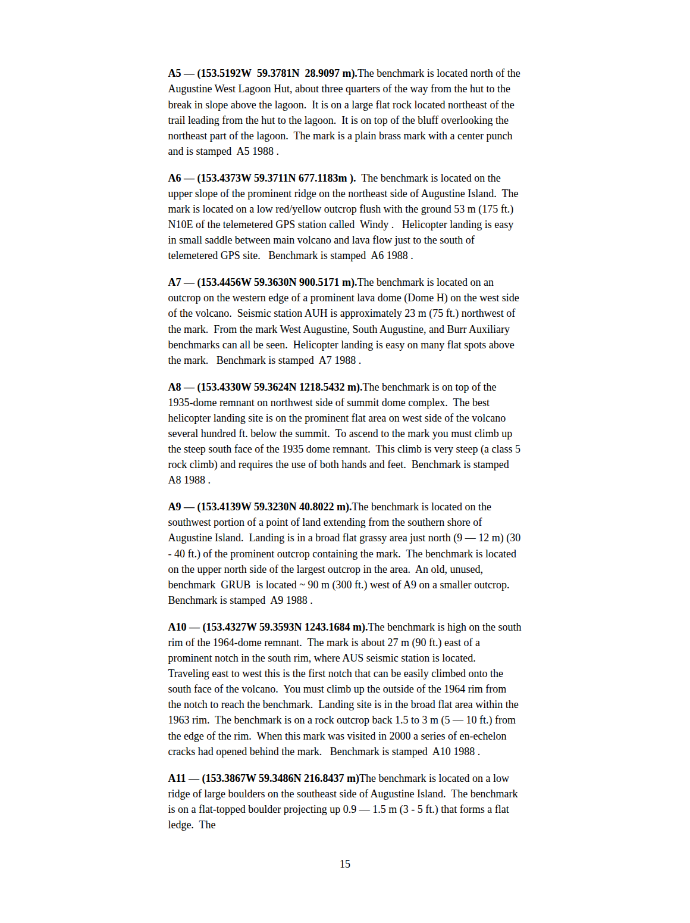A5 — (153.5192W 59.3781N 28.9097 m). The benchmark is located north of the Augustine West Lagoon Hut, about three quarters of the way from the hut to the break in slope above the lagoon. It is on a large flat rock located northeast of the trail leading from the hut to the lagoon. It is on top of the bluff overlooking the northeast part of the lagoon. The mark is a plain brass mark with a center punch and is stamped A5 1988 .
A6 — (153.4373W 59.3711N 677.1183m ). The benchmark is located on the upper slope of the prominent ridge on the northeast side of Augustine Island. The mark is located on a low red/yellow outcrop flush with the ground 53 m (175 ft.) N10E of the telemetered GPS station called Windy . Helicopter landing is easy in small saddle between main volcano and lava flow just to the south of telemetered GPS site. Benchmark is stamped A6 1988 .
A7 — (153.4456W 59.3630N 900.5171 m). The benchmark is located on an outcrop on the western edge of a prominent lava dome (Dome H) on the west side of the volcano. Seismic station AUH is approximately 23 m (75 ft.) northwest of the mark. From the mark West Augustine, South Augustine, and Burr Auxiliary benchmarks can all be seen. Helicopter landing is easy on many flat spots above the mark. Benchmark is stamped A7 1988 .
A8 — (153.4330W 59.3624N 1218.5432 m). The benchmark is on top of the 1935-dome remnant on northwest side of summit dome complex. The best helicopter landing site is on the prominent flat area on west side of the volcano several hundred ft. below the summit. To ascend to the mark you must climb up the steep south face of the 1935 dome remnant. This climb is very steep (a class 5 rock climb) and requires the use of both hands and feet. Benchmark is stamped A8 1988 .
A9 — (153.4139W 59.3230N 40.8022 m). The benchmark is located on the southwest portion of a point of land extending from the southern shore of Augustine Island. Landing is in a broad flat grassy area just north (9 — 12 m) (30 - 40 ft.) of the prominent outcrop containing the mark. The benchmark is located on the upper north side of the largest outcrop in the area. An old, unused, benchmark GRUB is located ~ 90 m (300 ft.) west of A9 on a smaller outcrop. Benchmark is stamped A9 1988 .
A10 — (153.4327W 59.3593N 1243.1684 m). The benchmark is high on the south rim of the 1964-dome remnant. The mark is about 27 m (90 ft.) east of a prominent notch in the south rim, where AUS seismic station is located. Traveling east to west this is the first notch that can be easily climbed onto the south face of the volcano. You must climb up the outside of the 1964 rim from the notch to reach the benchmark. Landing site is in the broad flat area within the 1963 rim. The benchmark is on a rock outcrop back 1.5 to 3 m (5 — 10 ft.) from the edge of the rim. When this mark was visited in 2000 a series of en-echelon cracks had opened behind the mark. Benchmark is stamped A10 1988 .
A11 — (153.3867W 59.3486N 216.8437 m) The benchmark is located on a low ridge of large boulders on the southeast side of Augustine Island. The benchmark is on a flat-topped boulder projecting up 0.9 — 1.5 m (3 - 5 ft.) that forms a flat ledge. The
15